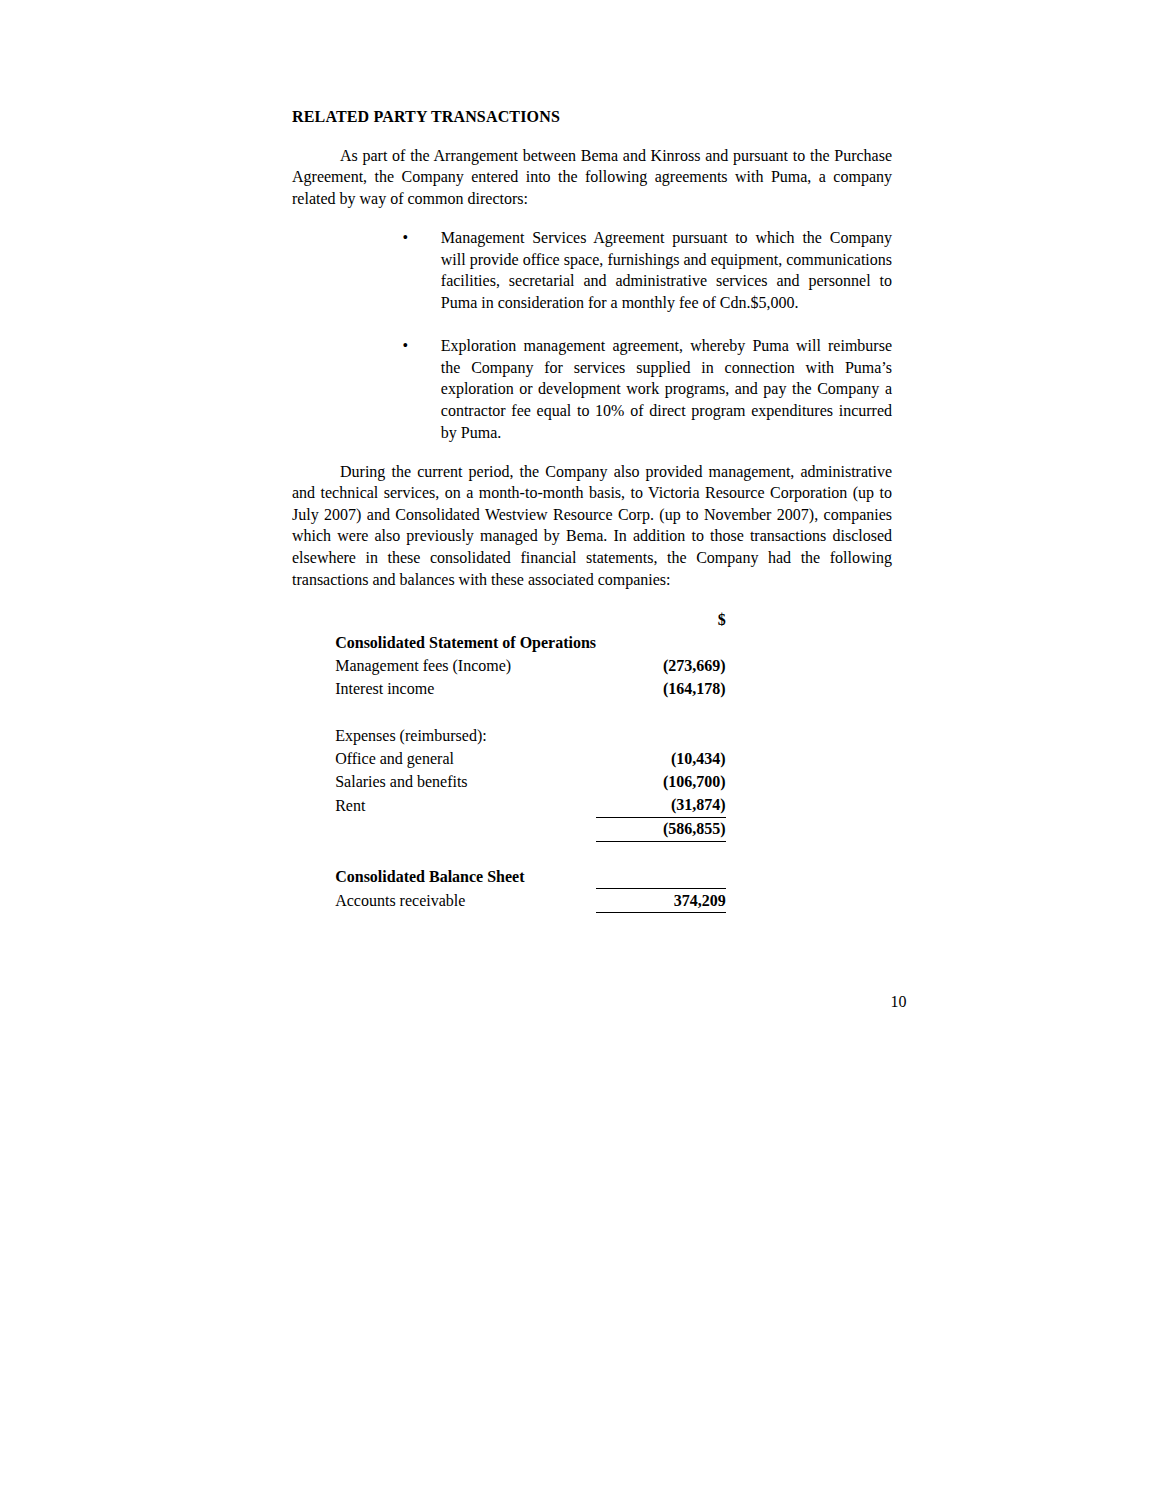RELATED PARTY TRANSACTIONS
As part of the Arrangement between Bema and Kinross and pursuant to the Purchase Agreement, the Company entered into the following agreements with Puma, a company related by way of common directors:
Management Services Agreement pursuant to which the Company will provide office space, furnishings and equipment, communications facilities, secretarial and administrative services and personnel to Puma in consideration for a monthly fee of Cdn.$5,000.
Exploration management agreement, whereby Puma will reimburse the Company for services supplied in connection with Puma’s exploration or development work programs, and pay the Company a contractor fee equal to 10% of direct program expenditures incurred by Puma.
During the current period, the Company also provided management, administrative and technical services, on a month-to-month basis, to Victoria Resource Corporation (up to July 2007) and Consolidated Westview Resource Corp. (up to November 2007), companies which were also previously managed by Bema. In addition to those transactions disclosed elsewhere in these consolidated financial statements, the Company had the following transactions and balances with these associated companies:
| | $ |
| Consolidated Statement of Operations | |
| Management fees (Income) | (273,669) |
| Interest income | (164,178) |
| Expenses (reimbursed): | |
| Office and general | (10,434) |
| Salaries and benefits | (106,700) |
| Rent | (31,874) |
| | (586,855) |
| Consolidated Balance Sheet | |
| Accounts receivable | 374,209 |
10